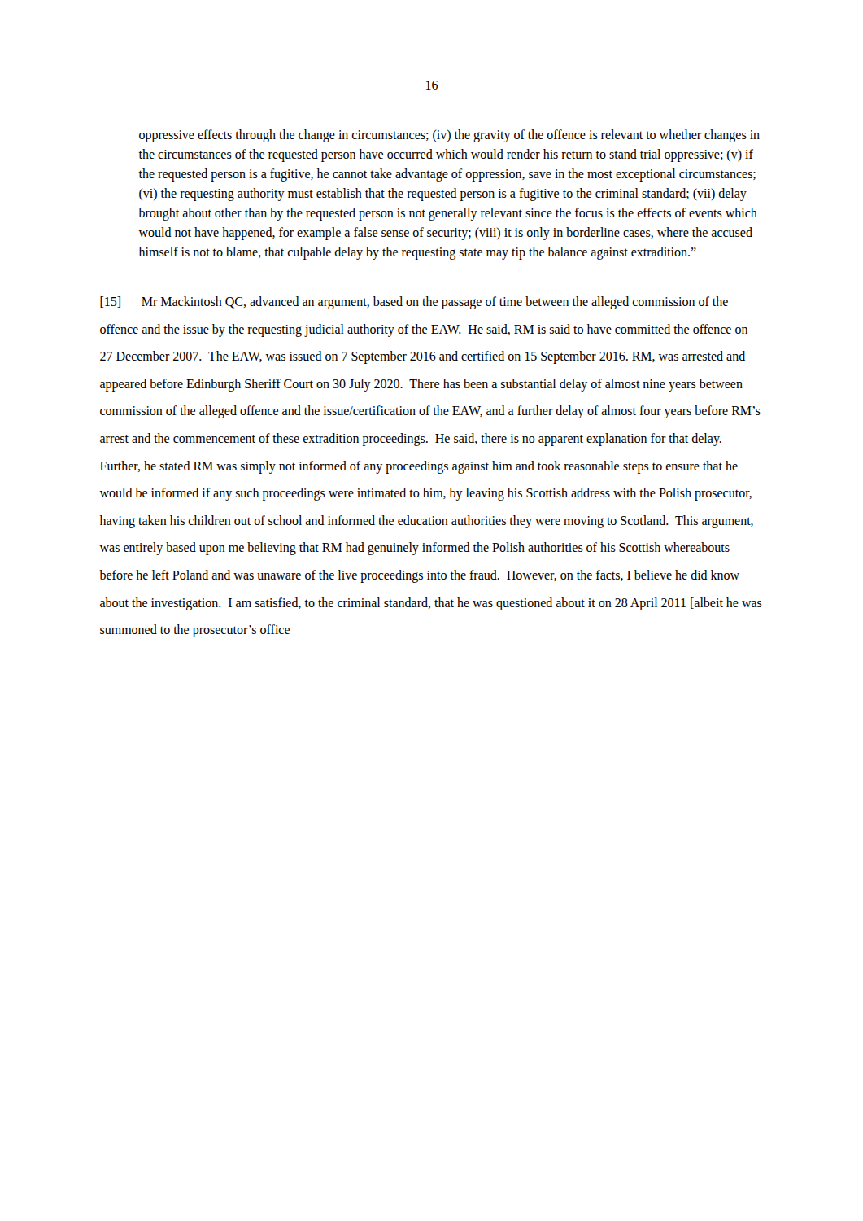16
oppressive effects through the change in circumstances; (iv) the gravity of the offence is relevant to whether changes in the circumstances of the requested person have occurred which would render his return to stand trial oppressive; (v) if the requested person is a fugitive, he cannot take advantage of oppression, save in the most exceptional circumstances; (vi) the requesting authority must establish that the requested person is a fugitive to the criminal standard; (vii) delay brought about other than by the requested person is not generally relevant since the focus is the effects of events which would not have happened, for example a false sense of security; (viii) it is only in borderline cases, where the accused himself is not to blame, that culpable delay by the requesting state may tip the balance against extradition.”
[15] Mr Mackintosh QC, advanced an argument, based on the passage of time between the alleged commission of the offence and the issue by the requesting judicial authority of the EAW. He said, RM is said to have committed the offence on 27 December 2007. The EAW, was issued on 7 September 2016 and certified on 15 September 2016. RM, was arrested and appeared before Edinburgh Sheriff Court on 30 July 2020. There has been a substantial delay of almost nine years between commission of the alleged offence and the issue/certification of the EAW, and a further delay of almost four years before RM’s arrest and the commencement of these extradition proceedings. He said, there is no apparent explanation for that delay. Further, he stated RM was simply not informed of any proceedings against him and took reasonable steps to ensure that he would be informed if any such proceedings were intimated to him, by leaving his Scottish address with the Polish prosecutor, having taken his children out of school and informed the education authorities they were moving to Scotland. This argument, was entirely based upon me believing that RM had genuinely informed the Polish authorities of his Scottish whereabouts before he left Poland and was unaware of the live proceedings into the fraud. However, on the facts, I believe he did know about the investigation. I am satisfied, to the criminal standard, that he was questioned about it on 28 April 2011 [albeit he was summoned to the prosecutor’s office